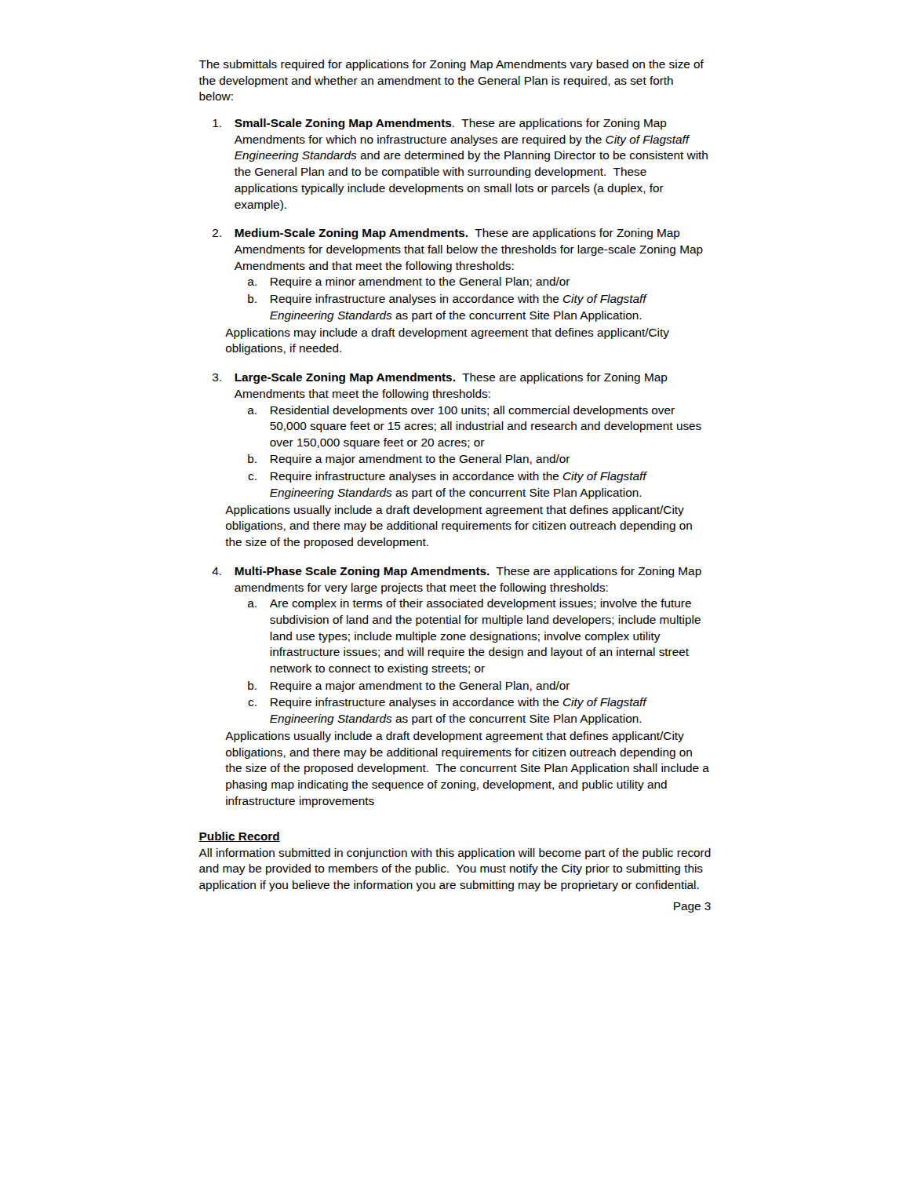The submittals required for applications for Zoning Map Amendments vary based on the size of the development and whether an amendment to the General Plan is required, as set forth below:
Small-Scale Zoning Map Amendments. These are applications for Zoning Map Amendments for which no infrastructure analyses are required by the City of Flagstaff Engineering Standards and are determined by the Planning Director to be consistent with the General Plan and to be compatible with surrounding development. These applications typically include developments on small lots or parcels (a duplex, for example).
Medium-Scale Zoning Map Amendments. These are applications for Zoning Map Amendments for developments that fall below the thresholds for large-scale Zoning Map Amendments and that meet the following thresholds:
Require a minor amendment to the General Plan; and/or
Require infrastructure analyses in accordance with the City of Flagstaff Engineering Standards as part of the concurrent Site Plan Application.
Applications may include a draft development agreement that defines applicant/City obligations, if needed.
Large-Scale Zoning Map Amendments. These are applications for Zoning Map Amendments that meet the following thresholds:
Residential developments over 100 units; all commercial developments over 50,000 square feet or 15 acres; all industrial and research and development uses over 150,000 square feet or 20 acres; or
Require a major amendment to the General Plan, and/or
Require infrastructure analyses in accordance with the City of Flagstaff Engineering Standards as part of the concurrent Site Plan Application.
Applications usually include a draft development agreement that defines applicant/City obligations, and there may be additional requirements for citizen outreach depending on the size of the proposed development.
Multi-Phase Scale Zoning Map Amendments. These are applications for Zoning Map amendments for very large projects that meet the following thresholds:
Are complex in terms of their associated development issues; involve the future subdivision of land and the potential for multiple land developers; include multiple land use types; include multiple zone designations; involve complex utility infrastructure issues; and will require the design and layout of an internal street network to connect to existing streets; or
Require a major amendment to the General Plan, and/or
Require infrastructure analyses in accordance with the City of Flagstaff Engineering Standards as part of the concurrent Site Plan Application.
Applications usually include a draft development agreement that defines applicant/City obligations, and there may be additional requirements for citizen outreach depending on the size of the proposed development. The concurrent Site Plan Application shall include a phasing map indicating the sequence of zoning, development, and public utility and infrastructure improvements
Public Record
All information submitted in conjunction with this application will become part of the public record and may be provided to members of the public. You must notify the City prior to submitting this application if you believe the information you are submitting may be proprietary or confidential.
Page 3